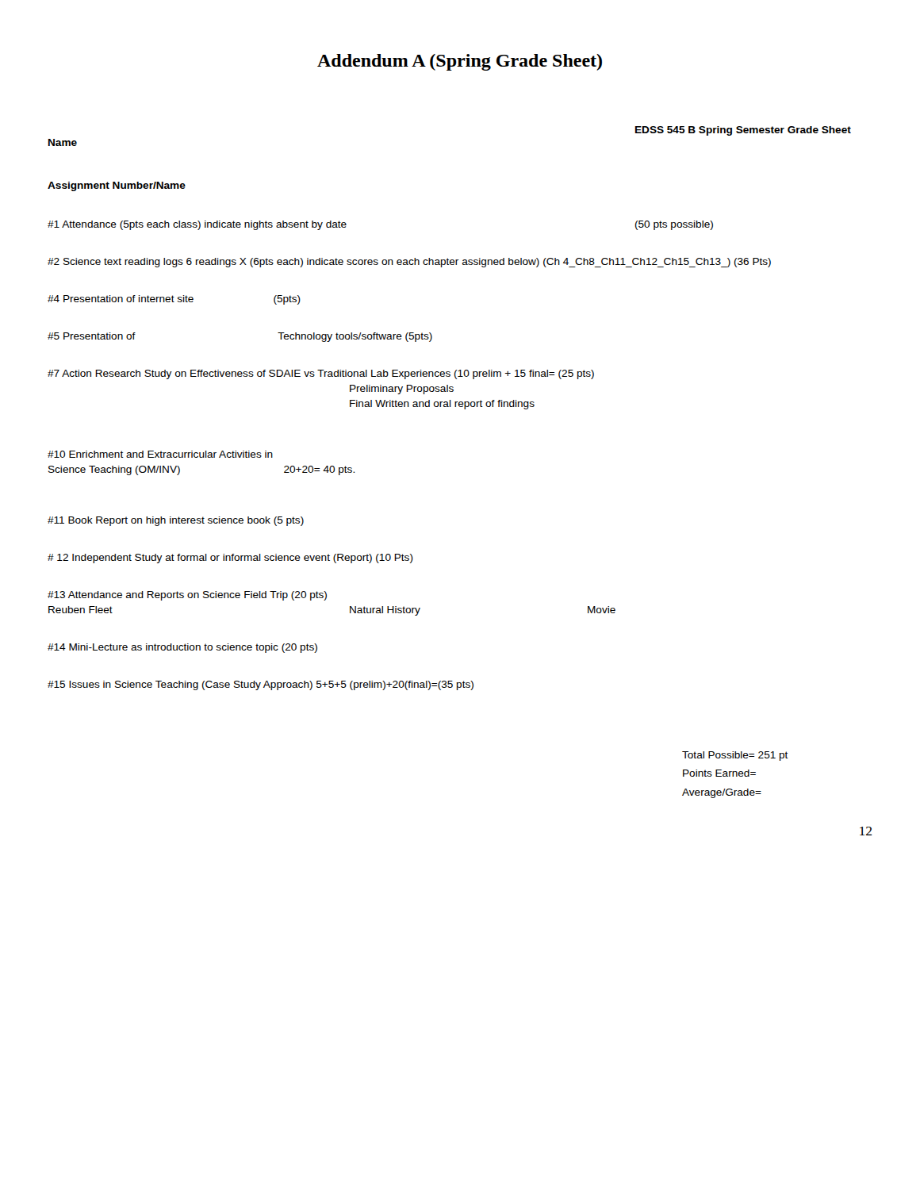Addendum A (Spring Grade Sheet)
Name
EDSS 545 B Spring Semester Grade Sheet
Assignment Number/Name
#1 Attendance (5pts each class) indicate nights absent by date (50 pts possible)
#2 Science text reading logs 6 readings X (6pts each) indicate scores on each chapter assigned below) (Ch 4_Ch8_Ch11_Ch12_Ch15_Ch13_) (36 Pts)
#4 Presentation of internet site (5pts)
#5 Presentation of Technology tools/software (5pts)
#7 Action Research Study on Effectiveness of SDAIE vs Traditional Lab Experiences (10 prelim + 15 final= (25 pts)
Preliminary Proposals
Final Written and oral report of findings
#10 Enrichment and Extracurricular Activities in
Science Teaching (OM/INV) 20+20= 40 pts.
#11 Book Report on high interest science book (5 pts)
# 12 Independent Study at formal or informal science event (Report) (10 Pts)
#13 Attendance and Reports on Science Field Trip (20 pts)
Reuben Fleet Natural History Movie
#14 Mini-Lecture as introduction to science topic (20 pts)
#15 Issues in Science Teaching (Case Study Approach) 5+5+5 (prelim)+20(final)=(35 pts)
Total Possible= 251 pt
Points Earned=
Average/Grade=
12